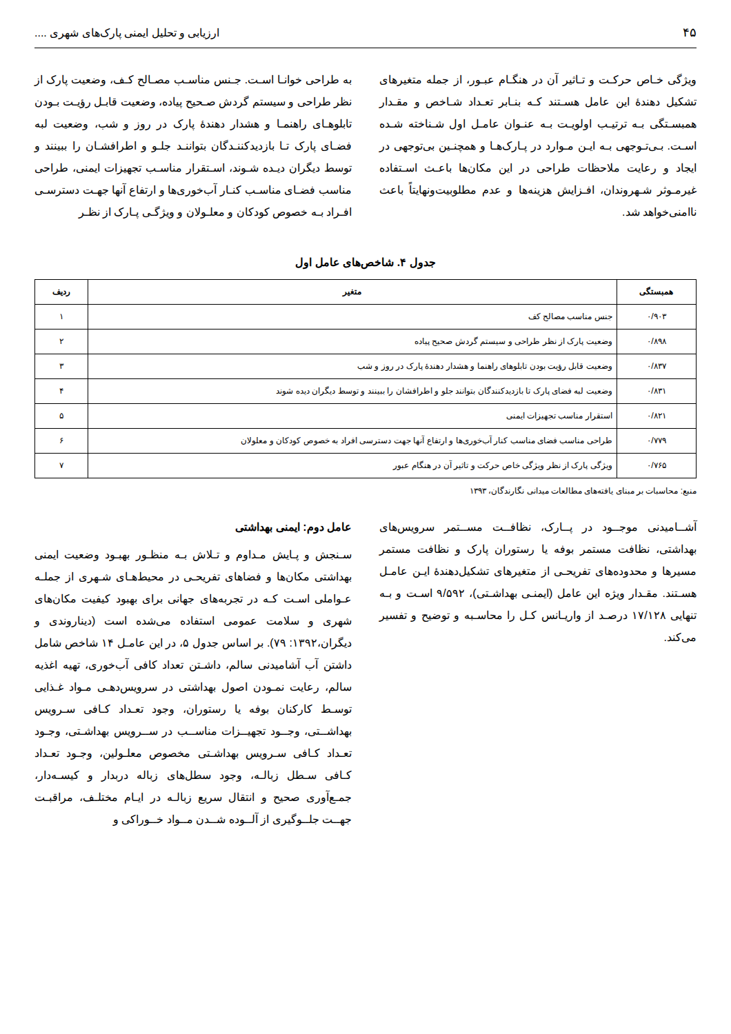۴۵
ارزیابی و تحلیل ایمنی پارک‌های شهری ....
ویژگی خـاص حرکـت و تـاثیر آن در هنگـام عبـور، از جمله متغیرهای تشکیل دهندهٔ این عامل هسـتند کـه بنـابر تعـداد شـاخص و مقـدار همبسـتگی بـه ترتیـب اولویـت بـه عنـوان عامـل اول شـناخته شـده اسـت. بـی‌تـوجهی بـه ایـن مـوارد در پـارک‌هـا و همچنـین بی‌توجهی در ایجاد و رعایت ملاحظات طراحی در این مکان‌ها باعـث اسـتفاده غیرمـوثر شـهروندان، افـزایش هزینه‌ها و عدم مطلوبیت‌ونهایتاً باعث ناامنی‌خواهد شد.
به طراحی خوانـا اسـت. جـنس مناسـب مصـالح کـف، وضعیت پارک از نظر طراحی و سیستم گردش صـحیح پیاده، وضعیت قابـل رؤیـت بـودن تابلوهـای راهنمـا و هشدار دهندهٔ پارک در روز و شب، وضعیت لبه فضـای پارک تـا بازدیدکننـدگان بتواننـد جلـو و اطرافشـان را ببینند و توسط دیگران دیـده شـوند، اسـتقرار مناسـب تجهیزات ایمنی، طراحی مناسب فضـای مناسـب کنـار آب‌خوری‌ها و ارتفاع آنها جهـت دسترسـی افـراد بـه خصوص کودکان و معلـولان و ویژگـی پـارک از نظـر
جدول ۴. شاخص‌های عامل اول
| همبستگی | متغیر | ردیف |
| --- | --- | --- |
| ۰/۹۰۳ | جنس مناسب مصالح کف | ۱ |
| ۰/۸۹۸ | وضعیت پارک از نظر طراحی و سیستم گردش صحیح پیاده | ۲ |
| ۰/۸۳۷ | وضعیت قابل رؤیت بودن تابلوهای راهنما و هشدار دهندهٔ پارک در روز و شب | ۳ |
| ۰/۸۳۱ | وضعیت لبه فضای پارک تا بازدیدکنندگان بتوانند جلو و اطرافشان را ببینند و توسط دیگران دیده شوند | ۴ |
| ۰/۸۲۱ | استقرار مناسب تجهیزات ایمنی | ۵ |
| ۰/۷۷۹ | طراحی مناسب فضای مناسب کنار آب‌خوری‌ها و ارتفاع آنها جهت دسترسی افراد به خصوص کودکان و معلولان | ۶ |
| ۰/۷۶۵ | ویژگی پارک از نظر ویژگی خاص حرکت و تاثیر آن در هنگام عبور | ۷ |
منبع: محاسبات بر مبنای یافته‌های مطالعات میدانی نگارندگان، ۱۳۹۳
آشــامیدنی موجــود در پــارک، نظافــت مســتمر سرویس‌های بهداشتی، نظافت مستمر بوفه یا رستوران پارک و نظافت مستمر مسیرها و محدوده‌های تفریحـی از متغیرهای تشکیل‌دهندهٔ ایـن عامـل هسـتند. مقـدار ویژه این عامل (ایمنـی بهداشـتی)، ۹/۵۹۲ اسـت و بـه تنهایی ۱۷/۱۲۸ درصـد از واریـانس کـل را محاسـبه و توضیح و تفسیر می‌کند.
عامل دوم: ایمنی بهداشتی
سـنجش و پـایش مـداوم و تـلاش بـه منظـور بهبـود وضعیت ایمنی بهداشتی مکان‌ها و فضاهای تفریحـی در محیط‌هـای شـهری از جملـه عـواملی اسـت کـه در تجربه‌های جهانی برای بهبود کیفیت مکان‌های شهری و سلامت عمومی استفاده می‌شده است (دیناروندی و دیگران،۱۳۹۲: ۷۹). بر اساس جدول ۵، در این عامـل ۱۴ شاخص شامل داشتن آب آشامیدنی سالم، داشـتن تعداد کافی آب‌خوری، تهیه اغذیه سالم، رعایت نمـودن اصول بهداشتی در سرویس‌دهـی مـواد غـذایی توسـط کارکنان بوفه یا رستوران، وجود تعـداد کـافی سـرویس بهداشــتی، وجــود تجهیــزات مناســب در ســرویس بهداشـتی، وجـود تعـداد کـافی سـرویس بهداشـتی مخصوص معلـولین، وجـود تعـداد کـافی سـطل زبالـه، وجود سطل‌های زباله دربدار و کیسـه‌دار، جمـع‌آوری صحیح و انتقال سریع زبالـه در ایـام مختلـف، مراقبـت جهــت جلــوگیری از آلــوده شــدن مــواد خــوراکی و